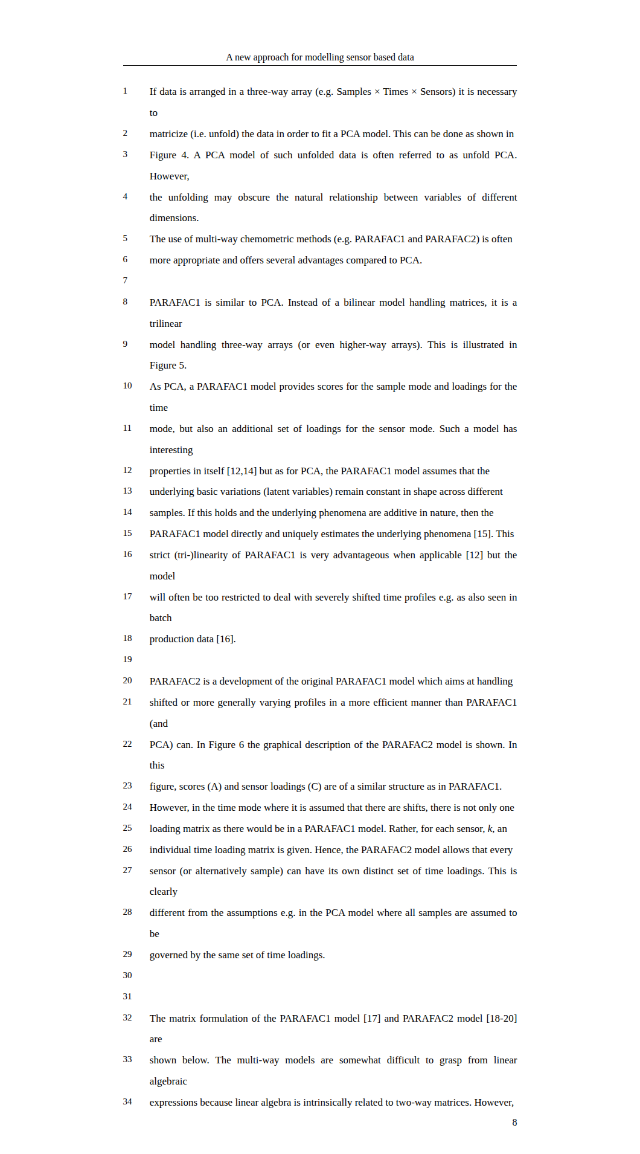A new approach for modelling sensor based data
If data is arranged in a three-way array (e.g. Samples × Times × Sensors) it is necessary to
matricize (i.e. unfold) the data in order to fit a PCA model. This can be done as shown in
Figure 4. A PCA model of such unfolded data is often referred to as unfold PCA. However,
the unfolding may obscure the natural relationship between variables of different dimensions.
The use of multi-way chemometric methods (e.g. PARAFAC1 and PARAFAC2) is often
more appropriate and offers several advantages compared to PCA.
PARAFAC1 is similar to PCA. Instead of a bilinear model handling matrices, it is a trilinear
model handling three-way arrays (or even higher-way arrays). This is illustrated in Figure 5.
As PCA, a PARAFAC1 model provides scores for the sample mode and loadings for the time
mode, but also an additional set of loadings for the sensor mode. Such a model has interesting
properties in itself [12,14] but as for PCA, the PARAFAC1 model assumes that the
underlying basic variations (latent variables) remain constant in shape across different
samples. If this holds and the underlying phenomena are additive in nature, then the
PARAFAC1 model directly and uniquely estimates the underlying phenomena [15]. This
strict (tri-)linearity of PARAFAC1 is very advantageous when applicable [12] but the model
will often be too restricted to deal with severely shifted time profiles e.g. as also seen in batch
production data [16].
PARAFAC2 is a development of the original PARAFAC1 model which aims at handling
shifted or more generally varying profiles in a more efficient manner than PARAFAC1 (and
PCA) can. In Figure 6 the graphical description of the PARAFAC2 model is shown. In this
figure, scores (A) and sensor loadings (C) are of a similar structure as in PARAFAC1.
However, in the time mode where it is assumed that there are shifts, there is not only one
loading matrix as there would be in a PARAFAC1 model. Rather, for each sensor, k, an
individual time loading matrix is given. Hence, the PARAFAC2 model allows that every
sensor (or alternatively sample) can have its own distinct set of time loadings. This is clearly
different from the assumptions e.g. in the PCA model where all samples are assumed to be
governed by the same set of time loadings.
The matrix formulation of the PARAFAC1 model [17] and PARAFAC2 model [18-20] are
shown below. The multi-way models are somewhat difficult to grasp from linear algebraic
expressions because linear algebra is intrinsically related to two-way matrices. However,
8